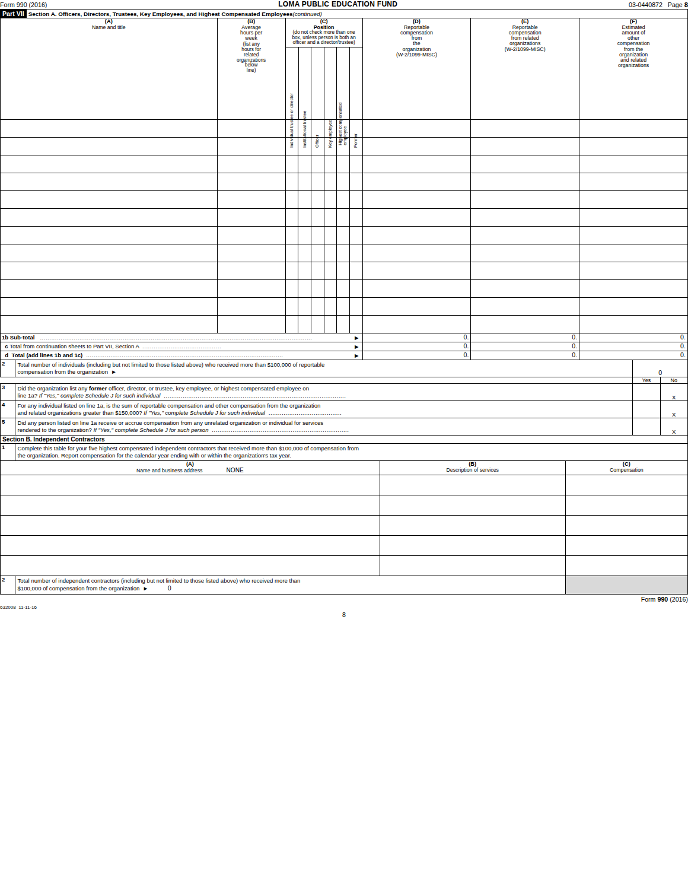Form 990 (2016)
LOMA PUBLIC EDUCATION FUND
03-0440872 Page 8
Part VII
Section A. Officers, Directors, Trustees, Key Employees, and Highest Compensated Employees (continued)
| (A) Name and title | (B) Average hours per week (list any hours for related organizations below line) | (C) Position (do not check more than one box, unless person is both an officer and a director/trustee) / Individual trustee or director / Institutional trustee / Officer / Key employee / Highest compensated employee / Former / | (D) Reportable compensation from the organization (W-2/1099-MISC) | (E) Reportable compensation from related organizations (W-2/1099-MISC) | (F) Estimated amount of other compensation from the organization and related organizations |
| 1b Sub-total ................................................................................................................................................. ► | 0. | 0. | 0. |
| c Total from continuation sheets to Part VII, Section A .......................................... ► | 0. | 0. | 0. |
| d Total (add lines 1b and 1c) ......................................................................................................... ► | 0. | 0. | 0. |
| 2 | Total number of individuals (including but not limited to those listed above) who received more than $100,000 of reportable compensation from the organization ► | 0 |
| | | Yes | No |
| 3 | Did the organization list any former officer, director, or trustee, key employee, or highest compensated employee on line 1a? If "Yes," complete Schedule J for such individual ................................................................................................. | | X |
| 4 | For any individual listed on line 1a, is the sum of reportable compensation and other compensation from the organization and related organizations greater than $150,000? If "Yes," complete Schedule J for such individual ....................................... | | X |
| 5 | Did any person listed on line 1a receive or accrue compensation from any unrelated organization or individual for services rendered to the organization? If "Yes," complete Schedule J for such person ......................................................................... | | X |
Section B. Independent Contractors
| 1 | Complete this table for your five highest compensated independent contractors that received more than $100,000 of compensation from the organization. Report compensation for the calendar year ending with or within the organization's tax year. |
| (A) Name and business address NONE | (B) Description of services | (C) Compensation |
| 2 | Total number of independent contractors (including but not limited to those listed above) who received more than $100,000 of compensation from the organization ► 0 | |
Form 990 (2016)
632008 11-11-16
8